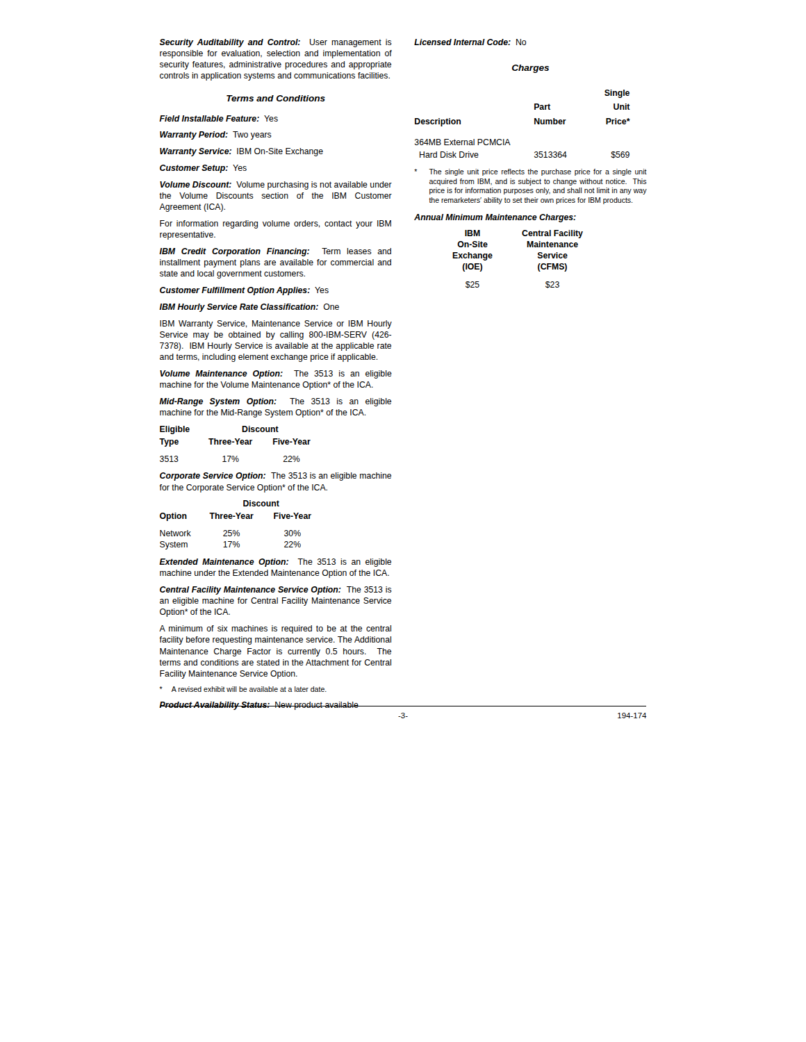Security Auditability and Control: User management is responsible for evaluation, selection and implementation of security features, administrative procedures and appropriate controls in application systems and communications facilities.
Terms and Conditions
Field Installable Feature: Yes
Warranty Period: Two years
Warranty Service: IBM On-Site Exchange
Customer Setup: Yes
Volume Discount: Volume purchasing is not available under the Volume Discounts section of the IBM Customer Agreement (ICA).
For information regarding volume orders, contact your IBM representative.
IBM Credit Corporation Financing: Term leases and installment payment plans are available for commercial and state and local government customers.
Customer Fulfillment Option Applies: Yes
IBM Hourly Service Rate Classification: One
IBM Warranty Service, Maintenance Service or IBM Hourly Service may be obtained by calling 800-IBM-SERV (426-7378). IBM Hourly Service is available at the applicable rate and terms, including element exchange price if applicable.
Volume Maintenance Option: The 3513 is an eligible machine for the Volume Maintenance Option* of the ICA.
Mid-Range System Option: The 3513 is an eligible machine for the Mid-Range System Option* of the ICA.
| Eligible | Discount |
| Type | Three-Year | Five-Year |
| 3513 | 17% | 22% |
Corporate Service Option: The 3513 is an eligible machine for the Corporate Service Option* of the ICA.
| | Discount |
| Option | Three-Year | Five-Year |
| Network | 25% | 30% |
| System | 17% | 22% |
Extended Maintenance Option: The 3513 is an eligible machine under the Extended Maintenance Option of the ICA.
Central Facility Maintenance Service Option: The 3513 is an eligible machine for Central Facility Maintenance Service Option* of the ICA.
A minimum of six machines is required to be at the central facility before requesting maintenance service. The Additional Maintenance Charge Factor is currently 0.5 hours. The terms and conditions are stated in the Attachment for Central Facility Maintenance Service Option.
*A revised exhibit will be available at a later date.
Product Availability Status: New product available
Licensed Internal Code: No
Charges
| | | Single |
| | Part | Unit |
| Description | Number | Price* |
| 364MB External PCMCIA | | |
| Hard Disk Drive | 3513364 | $569 |
*
The single unit price reflects the purchase price for a single unit acquired from IBM, and is subject to change without notice. This price is for information purposes only, and shall not limit in any way the remarketers′ ability to set their own prices for IBM products.
Annual Minimum Maintenance Charges:
| IBM | Central Facility |
| On-Site | Maintenance |
| Exchange | Service |
| (IOE) | (CFMS) |
| $25 | $23 |
-3-
194-174